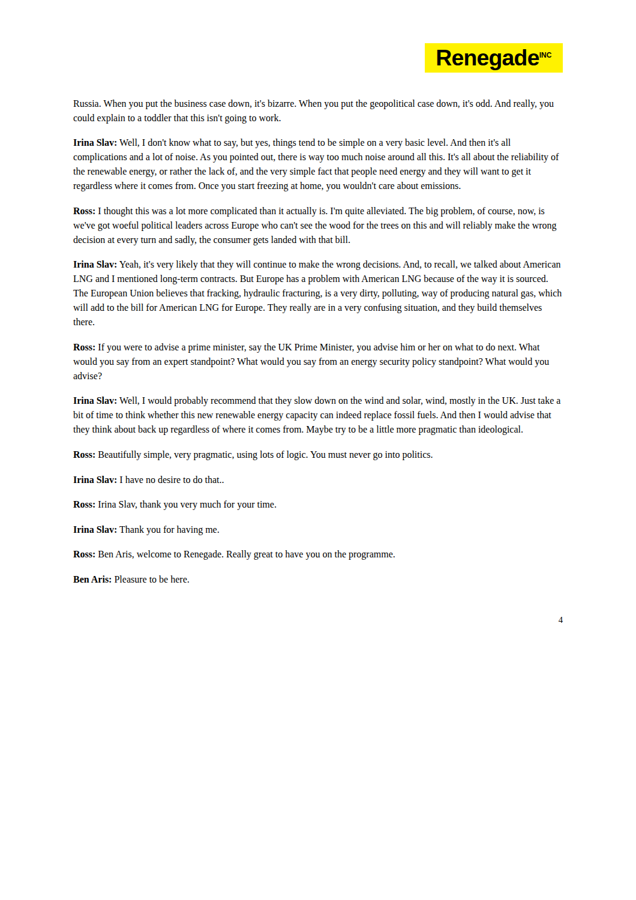RenegadeINC
Russia. When you put the business case down, it's bizarre. When you put the geopolitical case down, it's odd. And really, you could explain to a toddler that this isn't going to work.
Irina Slav: Well, I don't know what to say, but yes, things tend to be simple on a very basic level. And then it's all complications and a lot of noise. As you pointed out, there is way too much noise around all this. It's all about the reliability of the renewable energy, or rather the lack of, and the very simple fact that people need energy and they will want to get it regardless where it comes from. Once you start freezing at home, you wouldn't care about emissions.
Ross: I thought this was a lot more complicated than it actually is. I'm quite alleviated. The big problem, of course, now, is we've got woeful political leaders across Europe who can't see the wood for the trees on this and will reliably make the wrong decision at every turn and sadly, the consumer gets landed with that bill.
Irina Slav: Yeah, it's very likely that they will continue to make the wrong decisions. And, to recall, we talked about American LNG and I mentioned long-term contracts. But Europe has a problem with American LNG because of the way it is sourced. The European Union believes that fracking, hydraulic fracturing, is a very dirty, polluting, way of producing natural gas, which will add to the bill for American LNG for Europe. They really are in a very confusing situation, and they build themselves there.
Ross: If you were to advise a prime minister, say the UK Prime Minister, you advise him or her on what to do next. What would you say from an expert standpoint? What would you say from an energy security policy standpoint? What would you advise?
Irina Slav: Well, I would probably recommend that they slow down on the wind and solar, wind, mostly in the UK. Just take a bit of time to think whether this new renewable energy capacity can indeed replace fossil fuels. And then I would advise that they think about back up regardless of where it comes from. Maybe try to be a little more pragmatic than ideological.
Ross: Beautifully simple, very pragmatic, using lots of logic. You must never go into politics.
Irina Slav: I have no desire to do that..
Ross: Irina Slav, thank you very much for your time.
Irina Slav: Thank you for having me.
Ross: Ben Aris, welcome to Renegade. Really great to have you on the programme.
Ben Aris: Pleasure to be here.
4